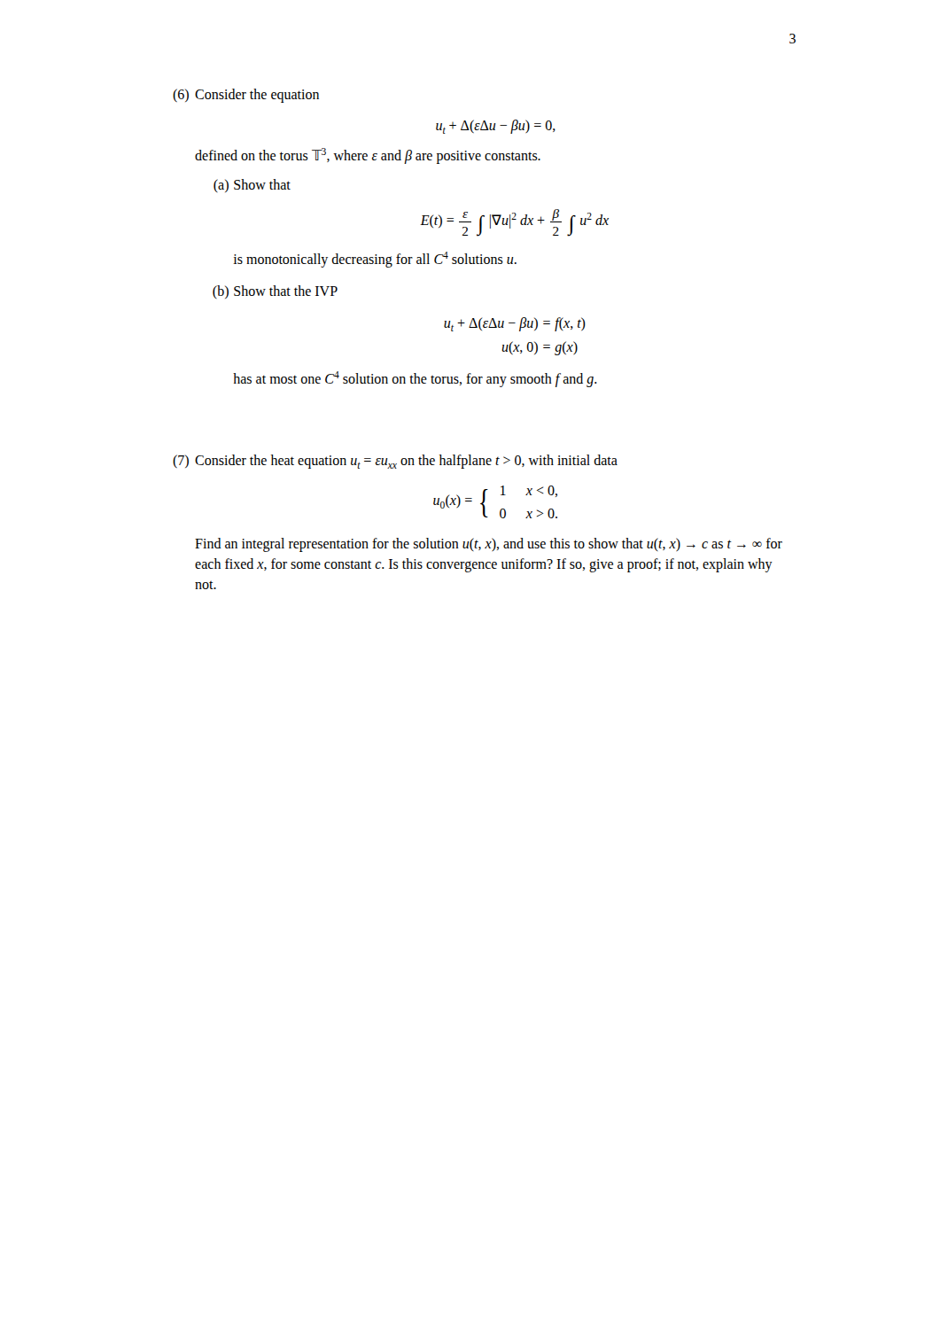3
(6)
Consider the equation
ut + Δ(ε Δu − βu) = 0,
defined on the torus 𝕋3, where ε and β are positive constants.
(a)
Show that
E(t) = ε 2 ∫ |∇u|2 dx + β 2 ∫ u2 dx
is monotonically decreasing for all C4 solutions u.
(b)
Show that the IVP
| u t + Δ( ε Δ u − βu ) | = | f ( x , t ) |
| u ( x , 0) | = | g ( x ) |
has at most one C4 solution on the torus, for any smooth f and g.
(7)
Consider the heat equation ut = εuxx on the halfplane t > 0, with initial data
u0(x) = { 1 x < 0, 0 x > 0.
Find an integral representation for the solution u(t, x), and use this to show that u(t, x) → c as t → ∞ for each fixed x, for some constant c. Is this convergence uniform? If so, give a proof; if not, explain why not.